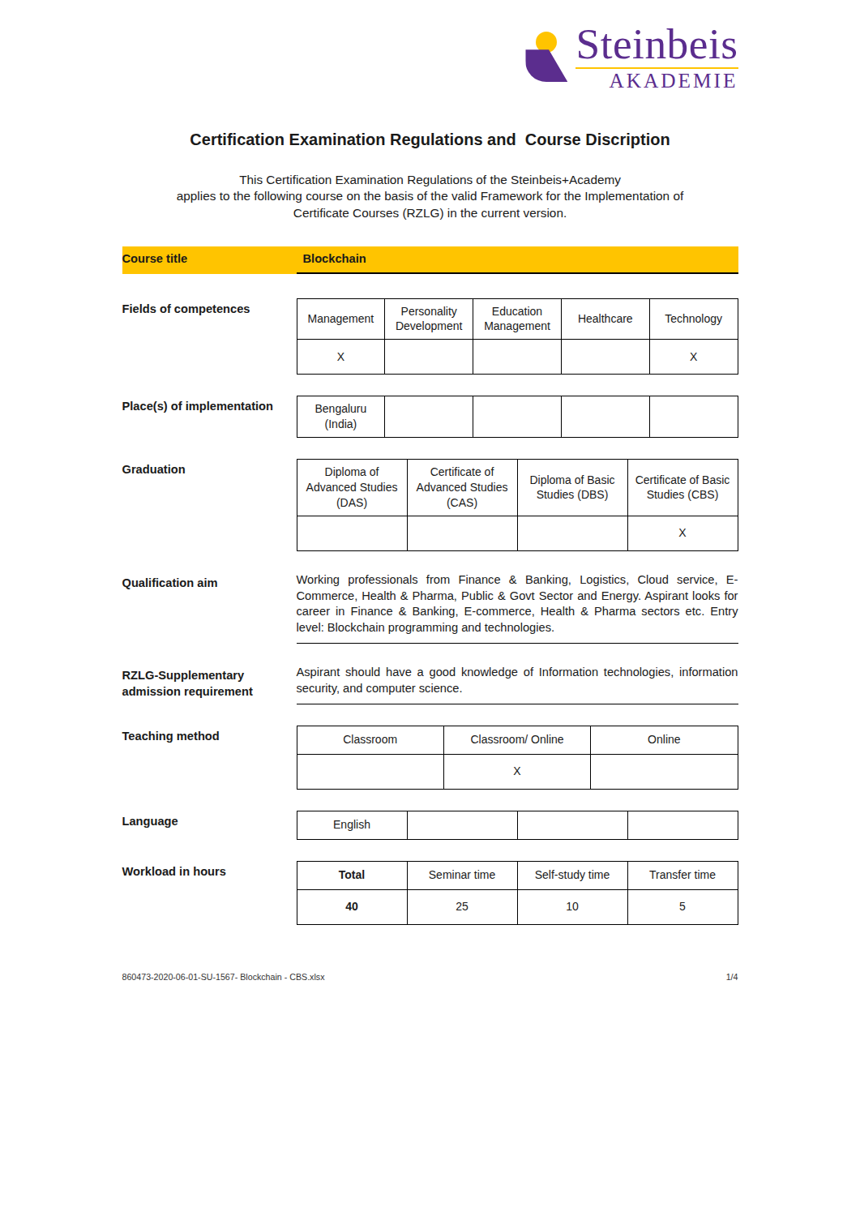Steinbeis AKADEMIE
Certification Examination Regulations and Course Discription
This Certification Examination Regulations of the Steinbeis+Academy
applies to the following course on the basis of the valid Framework for the Implementation of
Certificate Courses (RZLG) in the current version.
Course title
Blockchain
Fields of competences
| Management | Personality Development | Education Management | Healthcare | Technology |
| X | | | | X |
Place(s) of implementation
| Bengaluru (India) | | | | |
Graduation
| Diploma of Advanced Studies (DAS) | Certificate of Advanced Studies (CAS) | Diploma of Basic Studies (DBS) | Certificate of Basic Studies (CBS) |
| | | | X |
Qualification aim
Working professionals from Finance & Banking, Logistics, Cloud service, E-Commerce, Health & Pharma, Public & Govt Sector and Energy. Aspirant looks for career in Finance & Banking, E-commerce, Health & Pharma sectors etc. Entry level: Blockchain programming and technologies.
RZLG-Supplementary admission requirement
Aspirant should have a good knowledge of Information technologies, information security, and computer science.
Teaching method
| Classroom | Classroom/ Online | Online |
| | X | |
Language
| English | | | |
Workload in hours
| Total | Seminar time | Self-study time | Transfer time |
| 40 | 25 | 10 | 5 |
860473-2020-06-01-SU-1567- Blockchain - CBS.xlsx 1/4